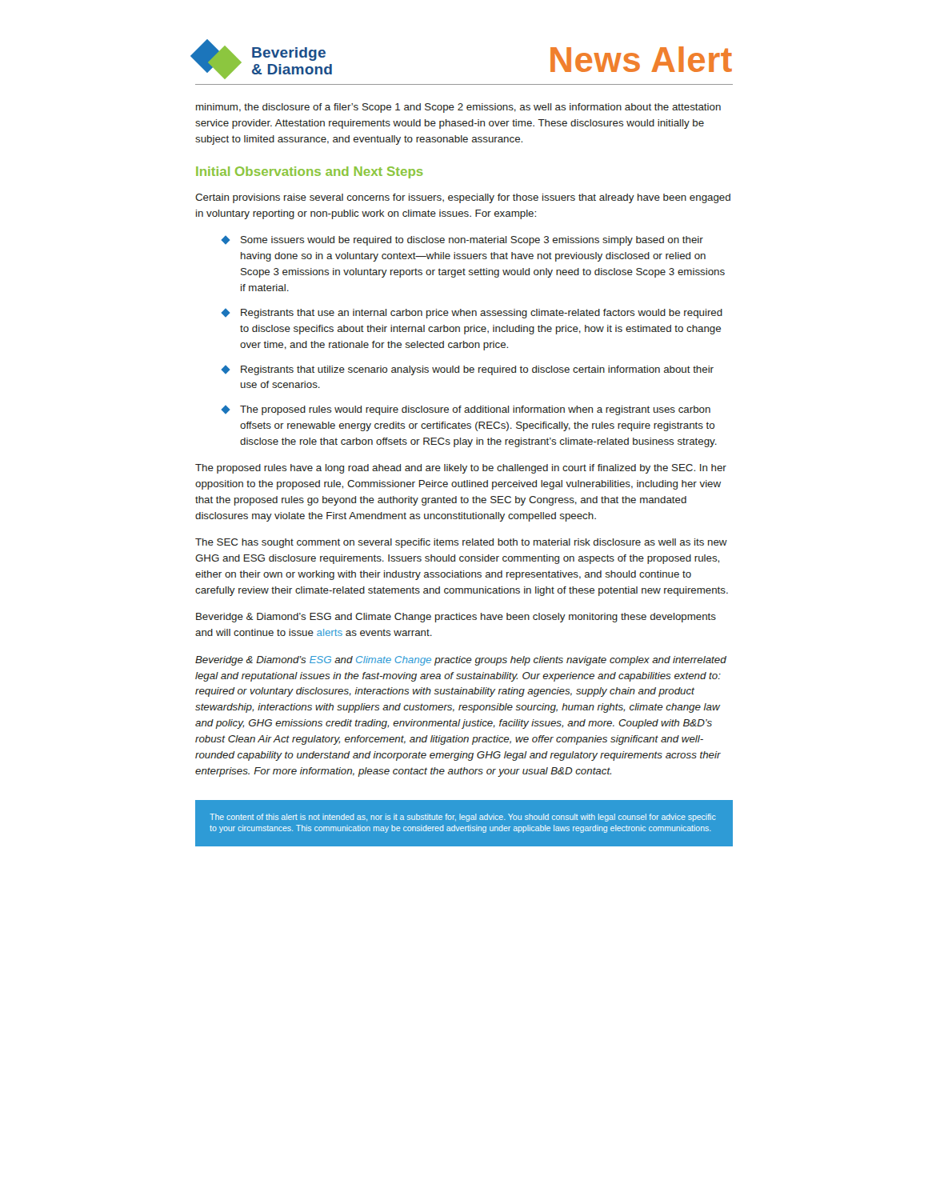Beveridge
& Diamond
News Alert
minimum, the disclosure of a filer’s Scope 1 and Scope 2 emissions, as well as information about the attestation service provider. Attestation requirements would be phased-in over time. These disclosures would initially be subject to limited assurance, and eventually to reasonable assurance.
Initial Observations and Next Steps
Certain provisions raise several concerns for issuers, especially for those issuers that already have been engaged in voluntary reporting or non-public work on climate issues. For example:
Some issuers would be required to disclose non-material Scope 3 emissions simply based on their having done so in a voluntary context—while issuers that have not previously disclosed or relied on Scope 3 emissions in voluntary reports or target setting would only need to disclose Scope 3 emissions if material.
Registrants that use an internal carbon price when assessing climate-related factors would be required to disclose specifics about their internal carbon price, including the price, how it is estimated to change over time, and the rationale for the selected carbon price.
Registrants that utilize scenario analysis would be required to disclose certain information about their use of scenarios.
The proposed rules would require disclosure of additional information when a registrant uses carbon offsets or renewable energy credits or certificates (RECs). Specifically, the rules require registrants to disclose the role that carbon offsets or RECs play in the registrant’s climate-related business strategy.
The proposed rules have a long road ahead and are likely to be challenged in court if finalized by the SEC. In her opposition to the proposed rule, Commissioner Peirce outlined perceived legal vulnerabilities, including her view that the proposed rules go beyond the authority granted to the SEC by Congress, and that the mandated disclosures may violate the First Amendment as unconstitutionally compelled speech.
The SEC has sought comment on several specific items related both to material risk disclosure as well as its new GHG and ESG disclosure requirements. Issuers should consider commenting on aspects of the proposed rules, either on their own or working with their industry associations and representatives, and should continue to carefully review their climate-related statements and communications in light of these potential new requirements.
Beveridge & Diamond’s ESG and Climate Change practices have been closely monitoring these developments and will continue to issue alerts as events warrant.
Beveridge & Diamond’s ESG and Climate Change practice groups help clients navigate complex and interrelated legal and reputational issues in the fast-moving area of sustainability. Our experience and capabilities extend to: required or voluntary disclosures, interactions with sustainability rating agencies, supply chain and product stewardship, interactions with suppliers and customers, responsible sourcing, human rights, climate change law and policy, GHG emissions credit trading, environmental justice, facility issues, and more. Coupled with B&D’s robust Clean Air Act regulatory, enforcement, and litigation practice, we offer companies significant and well-rounded capability to understand and incorporate emerging GHG legal and regulatory requirements across their enterprises. For more information, please contact the authors or your usual B&D contact.
The content of this alert is not intended as, nor is it a substitute for, legal advice. You should consult with legal counsel for advice specific to your circumstances. This communication may be considered advertising under applicable laws regarding electronic communications.